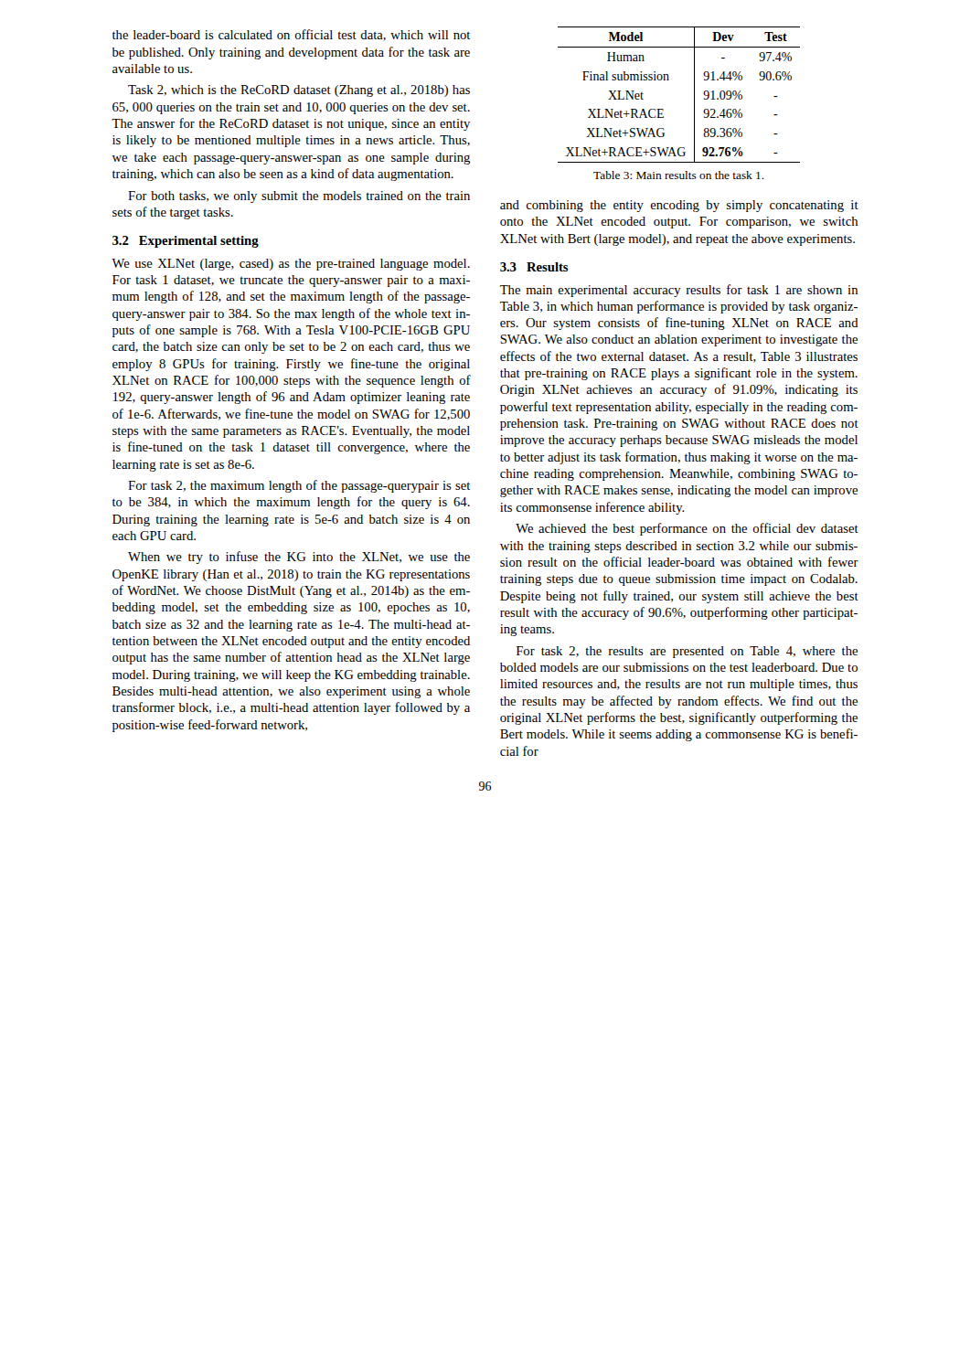the leader-board is calculated on official test data, which will not be published. Only training and development data for the task are available to us.
Task 2, which is the ReCoRD dataset (Zhang et al., 2018b) has 65, 000 queries on the train set and 10, 000 queries on the dev set. The answer for the ReCoRD dataset is not unique, since an entity is likely to be mentioned multiple times in a news article. Thus, we take each passage-query-answer-span as one sample during training, which can also be seen as a kind of data augmentation.
For both tasks, we only submit the models trained on the train sets of the target tasks.
3.2 Experimental setting
We use XLNet (large, cased) as the pre-trained language model. For task 1 dataset, we truncate the query-answer pair to a maximum length of 128, and set the maximum length of the passage-query-answer pair to 384. So the max length of the whole text inputs of one sample is 768. With a Tesla V100-PCIE-16GB GPU card, the batch size can only be set to be 2 on each card, thus we employ 8 GPUs for training. Firstly we fine-tune the original XLNet on RACE for 100,000 steps with the sequence length of 192, query-answer length of 96 and Adam optimizer leaning rate of 1e-6. Afterwards, we fine-tune the model on SWAG for 12,500 steps with the same parameters as RACE's. Eventually, the model is fine-tuned on the task 1 dataset till convergence, where the learning rate is set as 8e-6.
For task 2, the maximum length of the passage-querypair is set to be 384, in which the maximum length for the query is 64. During training the learning rate is 5e-6 and batch size is 4 on each GPU card.
When we try to infuse the KG into the XLNet, we use the OpenKE library (Han et al., 2018) to train the KG representations of WordNet. We choose DistMult (Yang et al., 2014b) as the embedding model, set the embedding size as 100, epoches as 10, batch size as 32 and the learning rate as 1e-4. The multi-head attention between the XLNet encoded output and the entity encoded output has the same number of attention head as the XLNet large model. During training, we will keep the KG embedding trainable. Besides multi-head attention, we also experiment using a whole transformer block, i.e., a multi-head attention layer followed by a position-wise feed-forward network,
| Model | Dev | Test |
| --- | --- | --- |
| Human | - | 97.4% |
| Final submission | 91.44% | 90.6% |
| XLNet | 91.09% | - |
| XLNet+RACE | 92.46% | - |
| XLNet+SWAG | 89.36% | - |
| XLNet+RACE+SWAG | 92.76% | - |
Table 3: Main results on the task 1.
and combining the entity encoding by simply concatenating it onto the XLNet encoded output. For comparison, we switch XLNet with Bert (large model), and repeat the above experiments.
3.3 Results
The main experimental accuracy results for task 1 are shown in Table 3, in which human performance is provided by task organizers. Our system consists of fine-tuning XLNet on RACE and SWAG. We also conduct an ablation experiment to investigate the effects of the two external dataset. As a result, Table 3 illustrates that pre-training on RACE plays a significant role in the system. Origin XLNet achieves an accuracy of 91.09%, indicating its powerful text representation ability, especially in the reading comprehension task. Pre-training on SWAG without RACE does not improve the accuracy perhaps because SWAG misleads the model to better adjust its task formation, thus making it worse on the machine reading comprehension. Meanwhile, combining SWAG together with RACE makes sense, indicating the model can improve its commonsense inference ability.
We achieved the best performance on the official dev dataset with the training steps described in section 3.2 while our submission result on the official leader-board was obtained with fewer training steps due to queue submission time impact on Codalab. Despite being not fully trained, our system still achieve the best result with the accuracy of 90.6%, outperforming other participating teams.
For task 2, the results are presented on Table 4, where the bolded models are our submissions on the test leaderboard. Due to limited resources and, the results are not run multiple times, thus the results may be affected by random effects. We find out the original XLNet performs the best, significantly outperforming the Bert models. While it seems adding a commonsense KG is beneficial for
96